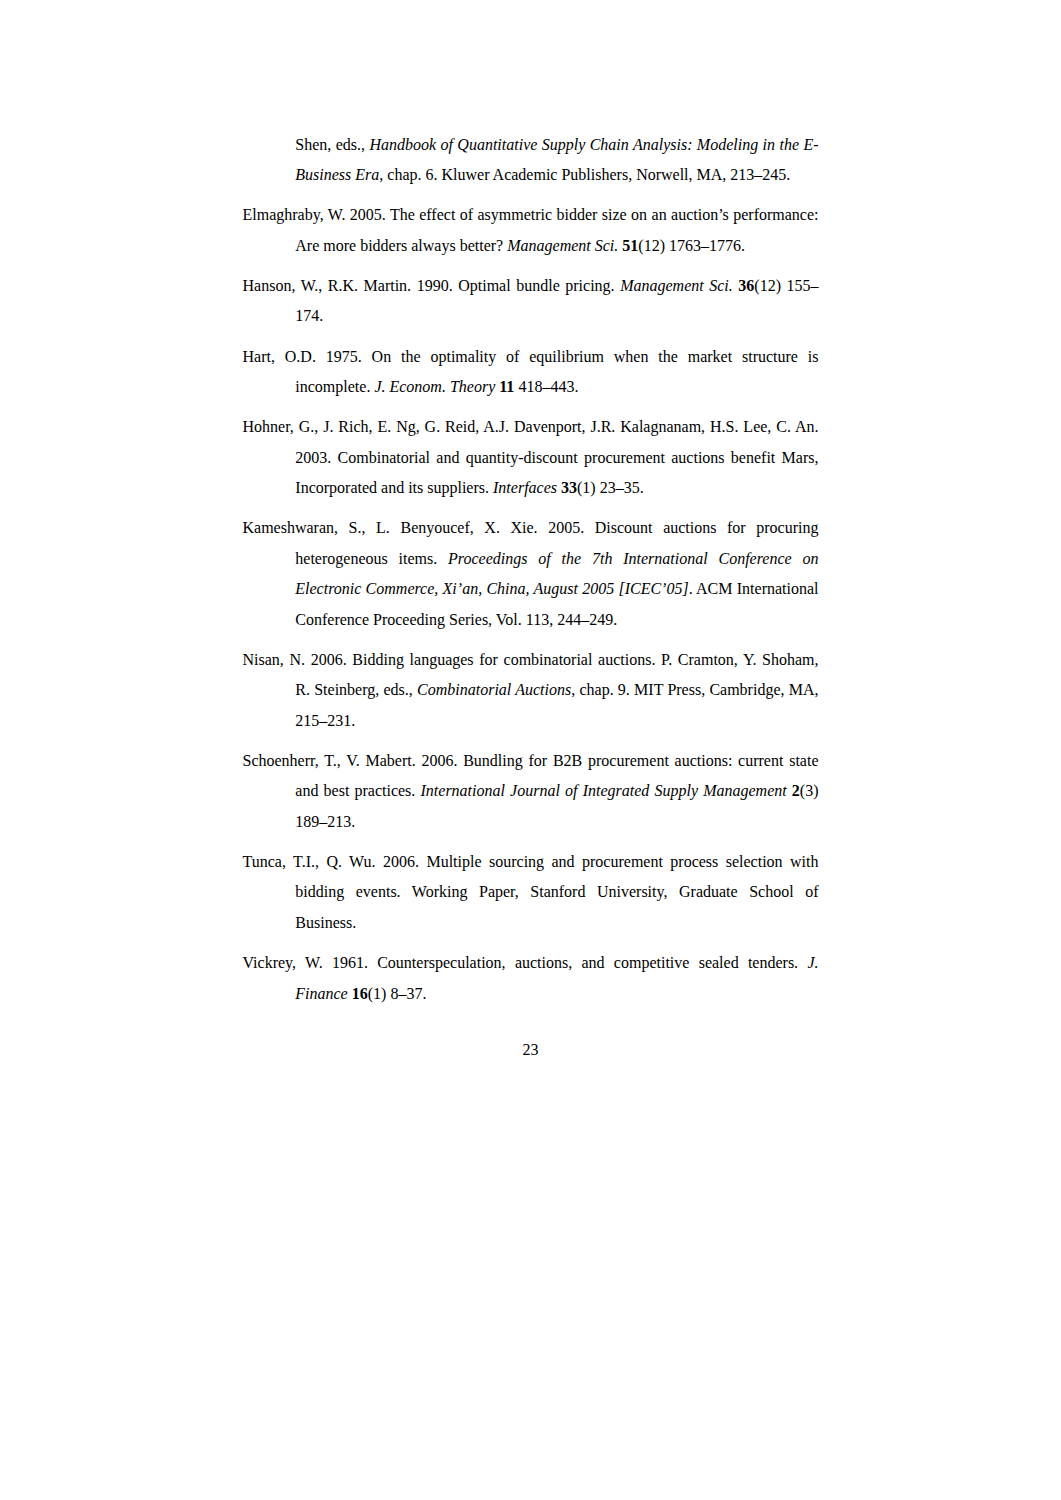Shen, eds., Handbook of Quantitative Supply Chain Analysis: Modeling in the E-Business Era, chap. 6. Kluwer Academic Publishers, Norwell, MA, 213–245.
Elmaghraby, W. 2005. The effect of asymmetric bidder size on an auction’s performance: Are more bidders always better? Management Sci. 51(12) 1763–1776.
Hanson, W., R.K. Martin. 1990. Optimal bundle pricing. Management Sci. 36(12) 155–174.
Hart, O.D. 1975. On the optimality of equilibrium when the market structure is incomplete. J. Econom. Theory 11 418–443.
Hohner, G., J. Rich, E. Ng, G. Reid, A.J. Davenport, J.R. Kalagnanam, H.S. Lee, C. An. 2003. Combinatorial and quantity-discount procurement auctions benefit Mars, Incorporated and its suppliers. Interfaces 33(1) 23–35.
Kameshwaran, S., L. Benyoucef, X. Xie. 2005. Discount auctions for procuring heterogeneous items. Proceedings of the 7th International Conference on Electronic Commerce, Xi’an, China, August 2005 [ICEC’05]. ACM International Conference Proceeding Series, Vol. 113, 244–249.
Nisan, N. 2006. Bidding languages for combinatorial auctions. P. Cramton, Y. Shoham, R. Steinberg, eds., Combinatorial Auctions, chap. 9. MIT Press, Cambridge, MA, 215–231.
Schoenherr, T., V. Mabert. 2006. Bundling for B2B procurement auctions: current state and best practices. International Journal of Integrated Supply Management 2(3) 189–213.
Tunca, T.I., Q. Wu. 2006. Multiple sourcing and procurement process selection with bidding events. Working Paper, Stanford University, Graduate School of Business.
Vickrey, W. 1961. Counterspeculation, auctions, and competitive sealed tenders. J. Finance 16(1) 8–37.
23